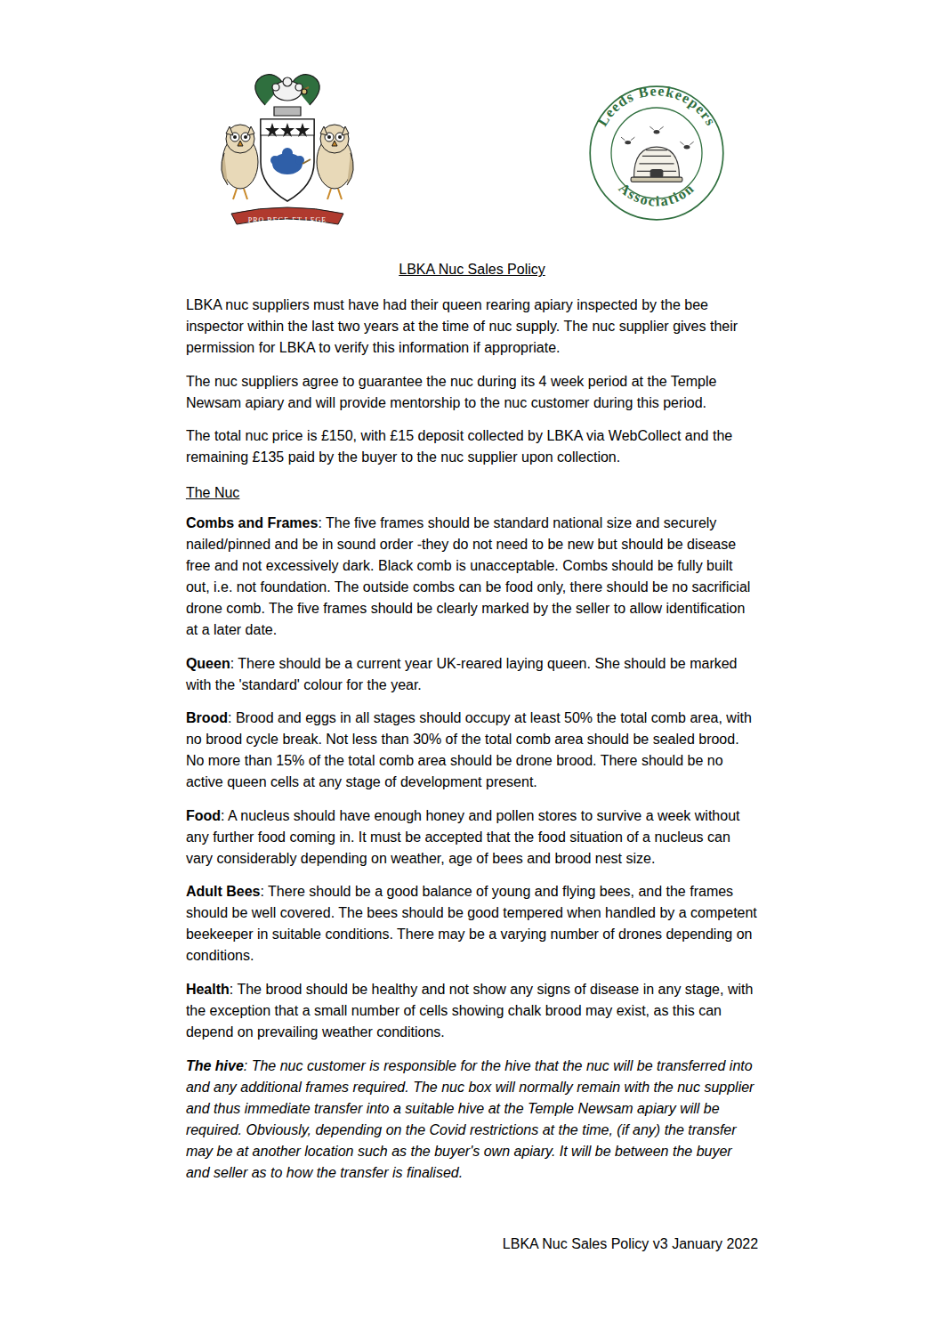Leeds coat of arms PRO REGE ET LEGE Leeds Beekeepers Association Leeds Beekeepers Association
LBKA Nuc Sales Policy
LBKA nuc suppliers must have had their queen rearing apiary inspected by the bee inspector within the last two years at the time of nuc supply. The nuc supplier gives their permission for LBKA to verify this information if appropriate.
The nuc suppliers agree to guarantee the nuc during its 4 week period at the Temple Newsam apiary and will provide mentorship to the nuc customer during this period.
The total nuc price is £150, with £15 deposit collected by LBKA via WebCollect and the remaining £135 paid by the buyer to the nuc supplier upon collection.
The Nuc
Combs and Frames: The five frames should be standard national size and securely nailed/pinned and be in sound order -they do not need to be new but should be disease free and not excessively dark. Black comb is unacceptable. Combs should be fully built out, i.e. not foundation. The outside combs can be food only, there should be no sacrificial drone comb. The five frames should be clearly marked by the seller to allow identification at a later date.
Queen: There should be a current year UK-reared laying queen. She should be marked with the 'standard' colour for the year.
Brood: Brood and eggs in all stages should occupy at least 50% the total comb area, with no brood cycle break. Not less than 30% of the total comb area should be sealed brood. No more than 15% of the total comb area should be drone brood. There should be no active queen cells at any stage of development present.
Food: A nucleus should have enough honey and pollen stores to survive a week without any further food coming in. It must be accepted that the food situation of a nucleus can vary considerably depending on weather, age of bees and brood nest size.
Adult Bees: There should be a good balance of young and flying bees, and the frames should be well covered. The bees should be good tempered when handled by a competent beekeeper in suitable conditions. There may be a varying number of drones depending on conditions.
Health: The brood should be healthy and not show any signs of disease in any stage, with the exception that a small number of cells showing chalk brood may exist, as this can depend on prevailing weather conditions.
The hive: The nuc customer is responsible for the hive that the nuc will be transferred into and any additional frames required. The nuc box will normally remain with the nuc supplier and thus immediate transfer into a suitable hive at the Temple Newsam apiary will be required. Obviously, depending on the Covid restrictions at the time, (if any) the transfer may be at another location such as the buyer's own apiary. It will be between the buyer and seller as to how the transfer is finalised.
LBKA Nuc Sales Policy v3 January 2022